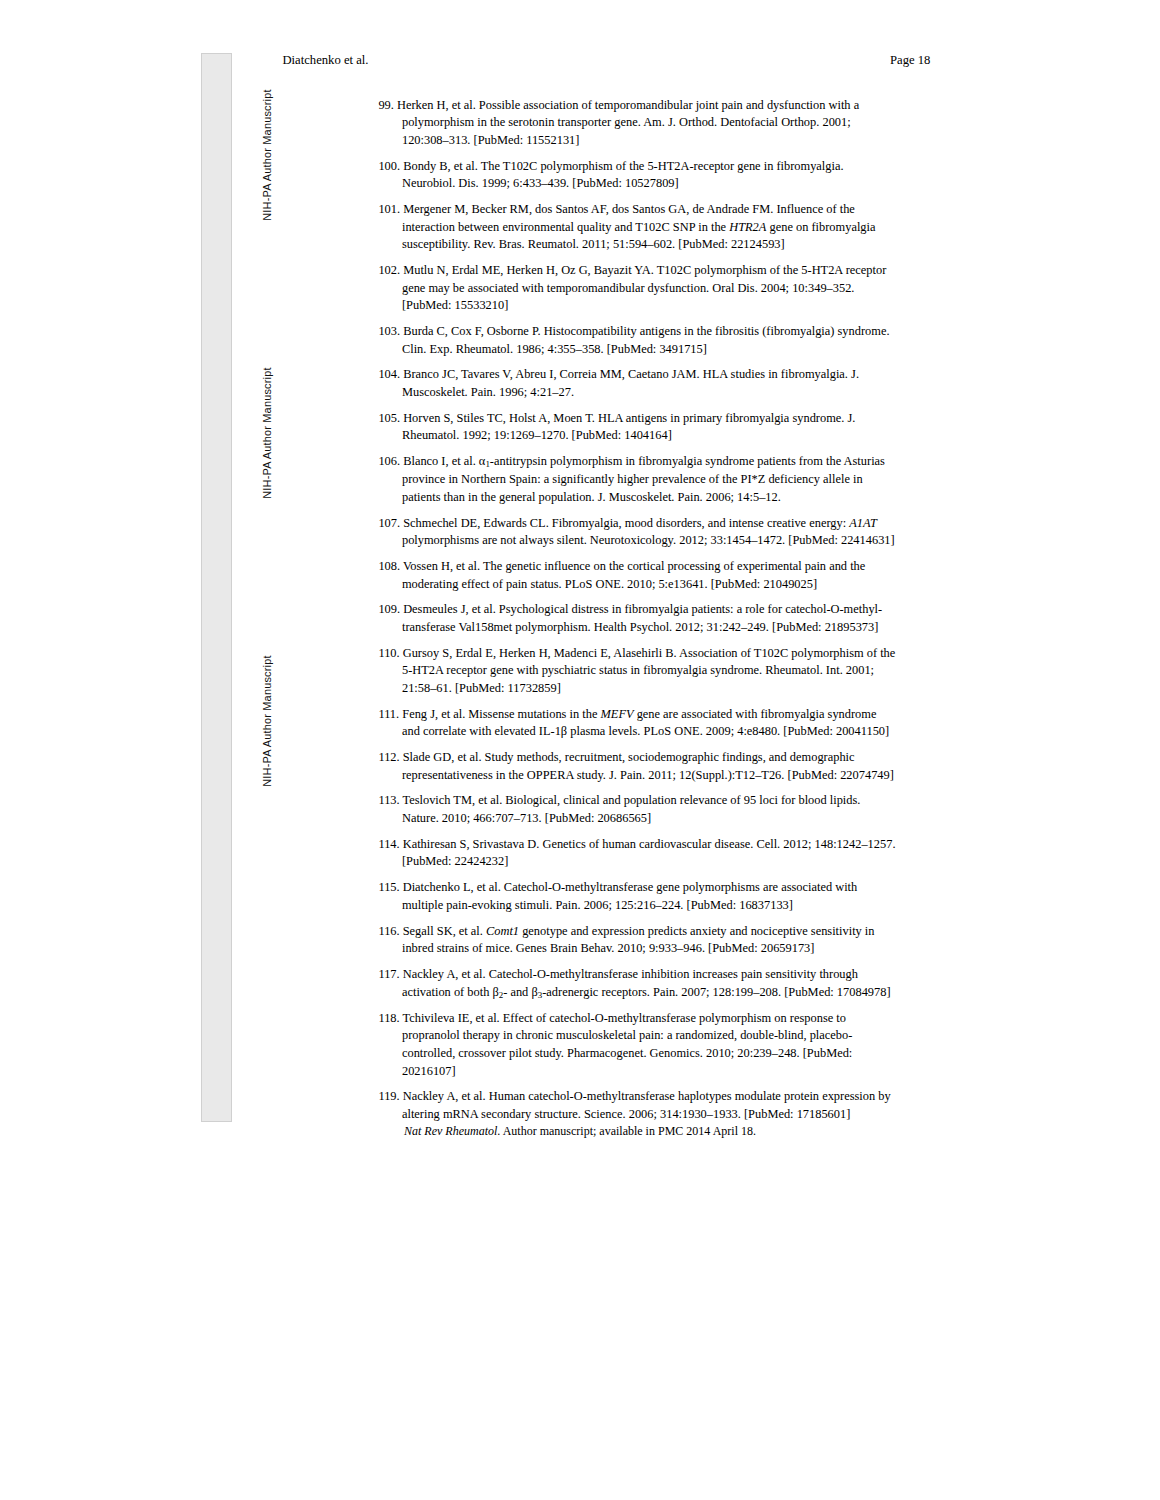NIH-PA Author Manuscript
NIH-PA Author Manuscript
NIH-PA Author Manuscript
Diatchenko et al.
Page 18
99. Herken H, et al. Possible association of temporomandibular joint pain and dysfunction with a polymorphism in the serotonin transporter gene. Am. J. Orthod. Dentofacial Orthop. 2001; 120:308–313. [PubMed: 11552131]
100. Bondy B, et al. The T102C polymorphism of the 5-HT2A-receptor gene in fibromyalgia. Neurobiol. Dis. 1999; 6:433–439. [PubMed: 10527809]
101. Mergener M, Becker RM, dos Santos AF, dos Santos GA, de Andrade FM. Influence of the interaction between environmental quality and T102C SNP in the HTR2A gene on fibromyalgia susceptibility. Rev. Bras. Reumatol. 2011; 51:594–602. [PubMed: 22124593]
102. Mutlu N, Erdal ME, Herken H, Oz G, Bayazit YA. T102C polymorphism of the 5-HT2A receptor gene may be associated with temporomandibular dysfunction. Oral Dis. 2004; 10:349–352. [PubMed: 15533210]
103. Burda C, Cox F, Osborne P. Histocompatibility antigens in the fibrositis (fibromyalgia) syndrome. Clin. Exp. Rheumatol. 1986; 4:355–358. [PubMed: 3491715]
104. Branco JC, Tavares V, Abreu I, Correia MM, Caetano JAM. HLA studies in fibromyalgia. J. Muscoskelet. Pain. 1996; 4:21–27.
105. Horven S, Stiles TC, Holst A, Moen T. HLA antigens in primary fibromyalgia syndrome. J. Rheumatol. 1992; 19:1269–1270. [PubMed: 1404164]
106. Blanco I, et al. α1-antitrypsin polymorphism in fibromyalgia syndrome patients from the Asturias province in Northern Spain: a significantly higher prevalence of the PI*Z deficiency allele in patients than in the general population. J. Muscoskelet. Pain. 2006; 14:5–12.
107. Schmechel DE, Edwards CL. Fibromyalgia, mood disorders, and intense creative energy: A1AT polymorphisms are not always silent. Neurotoxicology. 2012; 33:1454–1472. [PubMed: 22414631]
108. Vossen H, et al. The genetic influence on the cortical processing of experimental pain and the moderating effect of pain status. PLoS ONE. 2010; 5:e13641. [PubMed: 21049025]
109. Desmeules J, et al. Psychological distress in fibromyalgia patients: a role for catechol-O-methyl-transferase Val158met polymorphism. Health Psychol. 2012; 31:242–249. [PubMed: 21895373]
110. Gursoy S, Erdal E, Herken H, Madenci E, Alasehirli B. Association of T102C polymorphism of the 5-HT2A receptor gene with pyschiatric status in fibromyalgia syndrome. Rheumatol. Int. 2001; 21:58–61. [PubMed: 11732859]
111. Feng J, et al. Missense mutations in the MEFV gene are associated with fibromyalgia syndrome and correlate with elevated IL-1β plasma levels. PLoS ONE. 2009; 4:e8480. [PubMed: 20041150]
112. Slade GD, et al. Study methods, recruitment, sociodemographic findings, and demographic representativeness in the OPPERA study. J. Pain. 2011; 12(Suppl.):T12–T26. [PubMed: 22074749]
113. Teslovich TM, et al. Biological, clinical and population relevance of 95 loci for blood lipids. Nature. 2010; 466:707–713. [PubMed: 20686565]
114. Kathiresan S, Srivastava D. Genetics of human cardiovascular disease. Cell. 2012; 148:1242–1257. [PubMed: 22424232]
115. Diatchenko L, et al. Catechol-O-methyltransferase gene polymorphisms are associated with multiple pain-evoking stimuli. Pain. 2006; 125:216–224. [PubMed: 16837133]
116. Segall SK, et al. Comt1 genotype and expression predicts anxiety and nociceptive sensitivity in inbred strains of mice. Genes Brain Behav. 2010; 9:933–946. [PubMed: 20659173]
117. Nackley A, et al. Catechol-O-methyltransferase inhibition increases pain sensitivity through activation of both β2- and β3-adrenergic receptors. Pain. 2007; 128:199–208. [PubMed: 17084978]
118. Tchivileva IE, et al. Effect of catechol-O-methyltransferase polymorphism on response to propranolol therapy in chronic musculoskeletal pain: a randomized, double-blind, placebo-controlled, crossover pilot study. Pharmacogenet. Genomics. 2010; 20:239–248. [PubMed: 20216107]
119. Nackley A, et al. Human catechol-O-methyltransferase haplotypes modulate protein expression by altering mRNA secondary structure. Science. 2006; 314:1930–1933. [PubMed: 17185601]
Nat Rev Rheumatol. Author manuscript; available in PMC 2014 April 18.